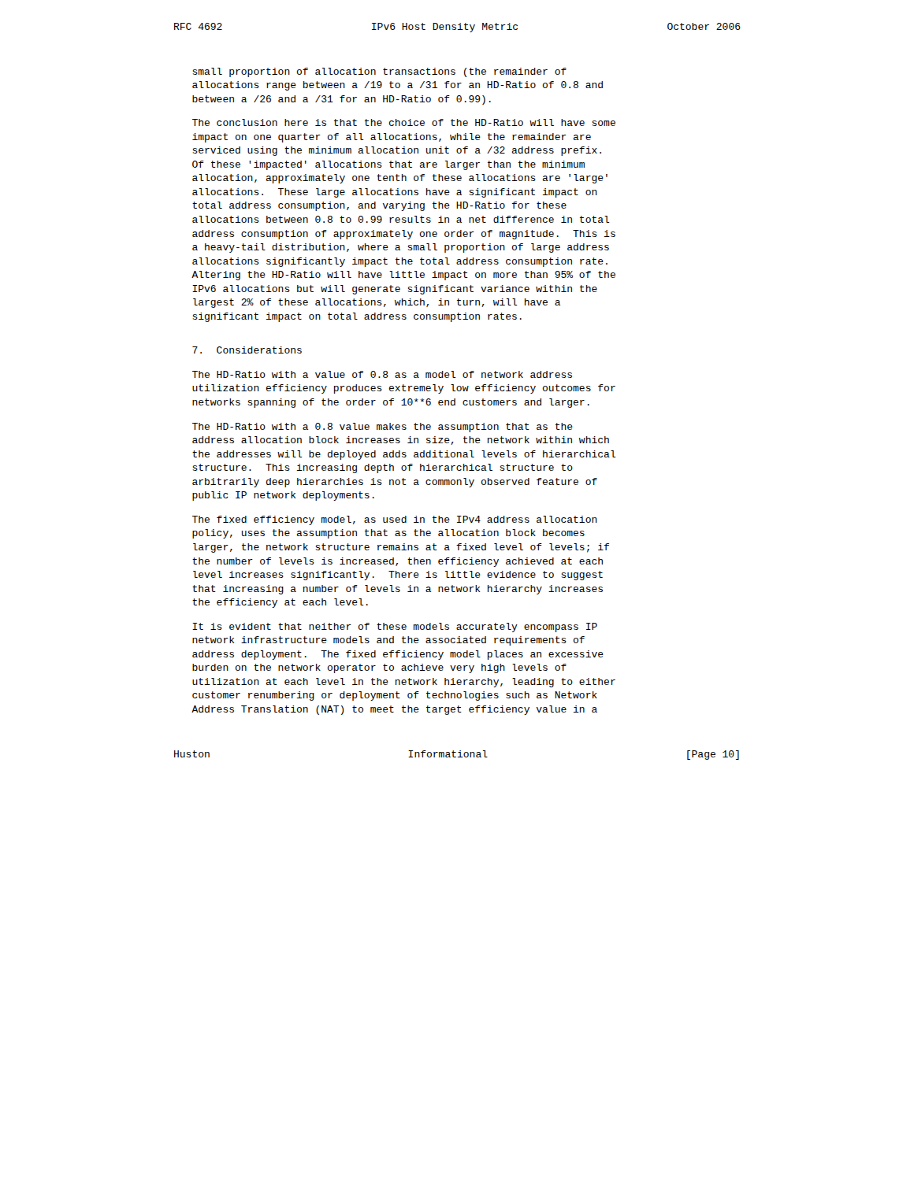RFC 4692 IPv6 Host Density Metric October 2006
small proportion of allocation transactions (the remainder of allocations range between a /19 to a /31 for an HD-Ratio of 0.8 and between a /26 and a /31 for an HD-Ratio of 0.99).
The conclusion here is that the choice of the HD-Ratio will have some impact on one quarter of all allocations, while the remainder are serviced using the minimum allocation unit of a /32 address prefix. Of these 'impacted' allocations that are larger than the minimum allocation, approximately one tenth of these allocations are 'large' allocations. These large allocations have a significant impact on total address consumption, and varying the HD-Ratio for these allocations between 0.8 to 0.99 results in a net difference in total address consumption of approximately one order of magnitude. This is a heavy-tail distribution, where a small proportion of large address allocations significantly impact the total address consumption rate. Altering the HD-Ratio will have little impact on more than 95% of the IPv6 allocations but will generate significant variance within the largest 2% of these allocations, which, in turn, will have a significant impact on total address consumption rates.
7. Considerations
The HD-Ratio with a value of 0.8 as a model of network address utilization efficiency produces extremely low efficiency outcomes for networks spanning of the order of 10**6 end customers and larger.
The HD-Ratio with a 0.8 value makes the assumption that as the address allocation block increases in size, the network within which the addresses will be deployed adds additional levels of hierarchical structure. This increasing depth of hierarchical structure to arbitrarily deep hierarchies is not a commonly observed feature of public IP network deployments.
The fixed efficiency model, as used in the IPv4 address allocation policy, uses the assumption that as the allocation block becomes larger, the network structure remains at a fixed level of levels; if the number of levels is increased, then efficiency achieved at each level increases significantly. There is little evidence to suggest that increasing a number of levels in a network hierarchy increases the efficiency at each level.
It is evident that neither of these models accurately encompass IP network infrastructure models and the associated requirements of address deployment. The fixed efficiency model places an excessive burden on the network operator to achieve very high levels of utilization at each level in the network hierarchy, leading to either customer renumbering or deployment of technologies such as Network Address Translation (NAT) to meet the target efficiency value in a
Huston Informational [Page 10]